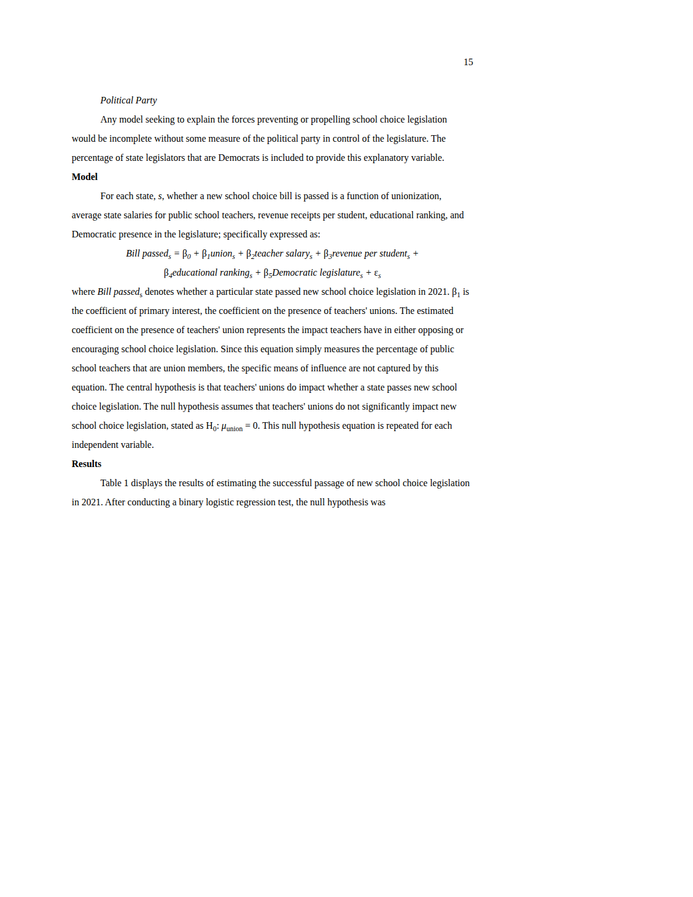15
Political Party
Any model seeking to explain the forces preventing or propelling school choice legislation would be incomplete without some measure of the political party in control of the legislature. The percentage of state legislators that are Democrats is included to provide this explanatory variable.
Model
For each state, s, whether a new school choice bill is passed is a function of unionization, average state salaries for public school teachers, revenue receipts per student, educational ranking, and Democratic presence in the legislature; specifically expressed as:
Bill passeds = β0 + β1unions + β2teacher salarys + β3revenue per students +
β4educational rankings + β5Democratic legislatures + εs
where Bill passeds denotes whether a particular state passed new school choice legislation in 2021. β1 is the coefficient of primary interest, the coefficient on the presence of teachers' unions. The estimated coefficient on the presence of teachers' union represents the impact teachers have in either opposing or encouraging school choice legislation. Since this equation simply measures the percentage of public school teachers that are union members, the specific means of influence are not captured by this equation. The central hypothesis is that teachers' unions do impact whether a state passes new school choice legislation. The null hypothesis assumes that teachers' unions do not significantly impact new school choice legislation, stated as H0: μunion = 0. This null hypothesis equation is repeated for each independent variable.
Results
Table 1 displays the results of estimating the successful passage of new school choice legislation in 2021. After conducting a binary logistic regression test, the null hypothesis was